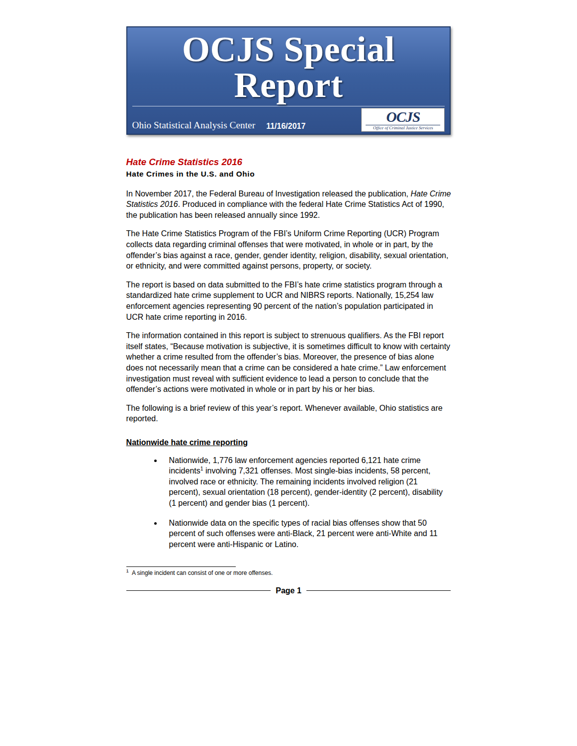OCJS Special Report
Ohio Statistical Analysis Center
11/16/2017
OCJS
Office of Criminal Justice Services
Hate Crime Statistics 2016
Hate Crimes in the U.S. and Ohio
In November 2017, the Federal Bureau of Investigation released the publication, Hate Crime Statistics 2016. Produced in compliance with the federal Hate Crime Statistics Act of 1990, the publication has been released annually since 1992.
The Hate Crime Statistics Program of the FBI’s Uniform Crime Reporting (UCR) Program collects data regarding criminal offenses that were motivated, in whole or in part, by the offender’s bias against a race, gender, gender identity, religion, disability, sexual orientation, or ethnicity, and were committed against persons, property, or society.
The report is based on data submitted to the FBI’s hate crime statistics program through a standardized hate crime supplement to UCR and NIBRS reports. Nationally, 15,254 law enforcement agencies representing 90 percent of the nation’s population participated in UCR hate crime reporting in 2016.
The information contained in this report is subject to strenuous qualifiers. As the FBI report itself states, “Because motivation is subjective, it is sometimes difficult to know with certainty whether a crime resulted from the offender’s bias. Moreover, the presence of bias alone does not necessarily mean that a crime can be considered a hate crime.” Law enforcement investigation must reveal with sufficient evidence to lead a person to conclude that the offender’s actions were motivated in whole or in part by his or her bias.
The following is a brief review of this year’s report. Whenever available, Ohio statistics are reported.
Nationwide hate crime reporting
Nationwide, 1,776 law enforcement agencies reported 6,121 hate crime incidents1 involving 7,321 offenses. Most single-bias incidents, 58 percent, involved race or ethnicity. The remaining incidents involved religion (21 percent), sexual orientation (18 percent), gender-identity (2 percent), disability (1 percent) and gender bias (1 percent).
Nationwide data on the specific types of racial bias offenses show that 50 percent of such offenses were anti-Black, 21 percent were anti-White and 11 percent were anti-Hispanic or Latino.
1 A single incident can consist of one or more offenses.
Page 1